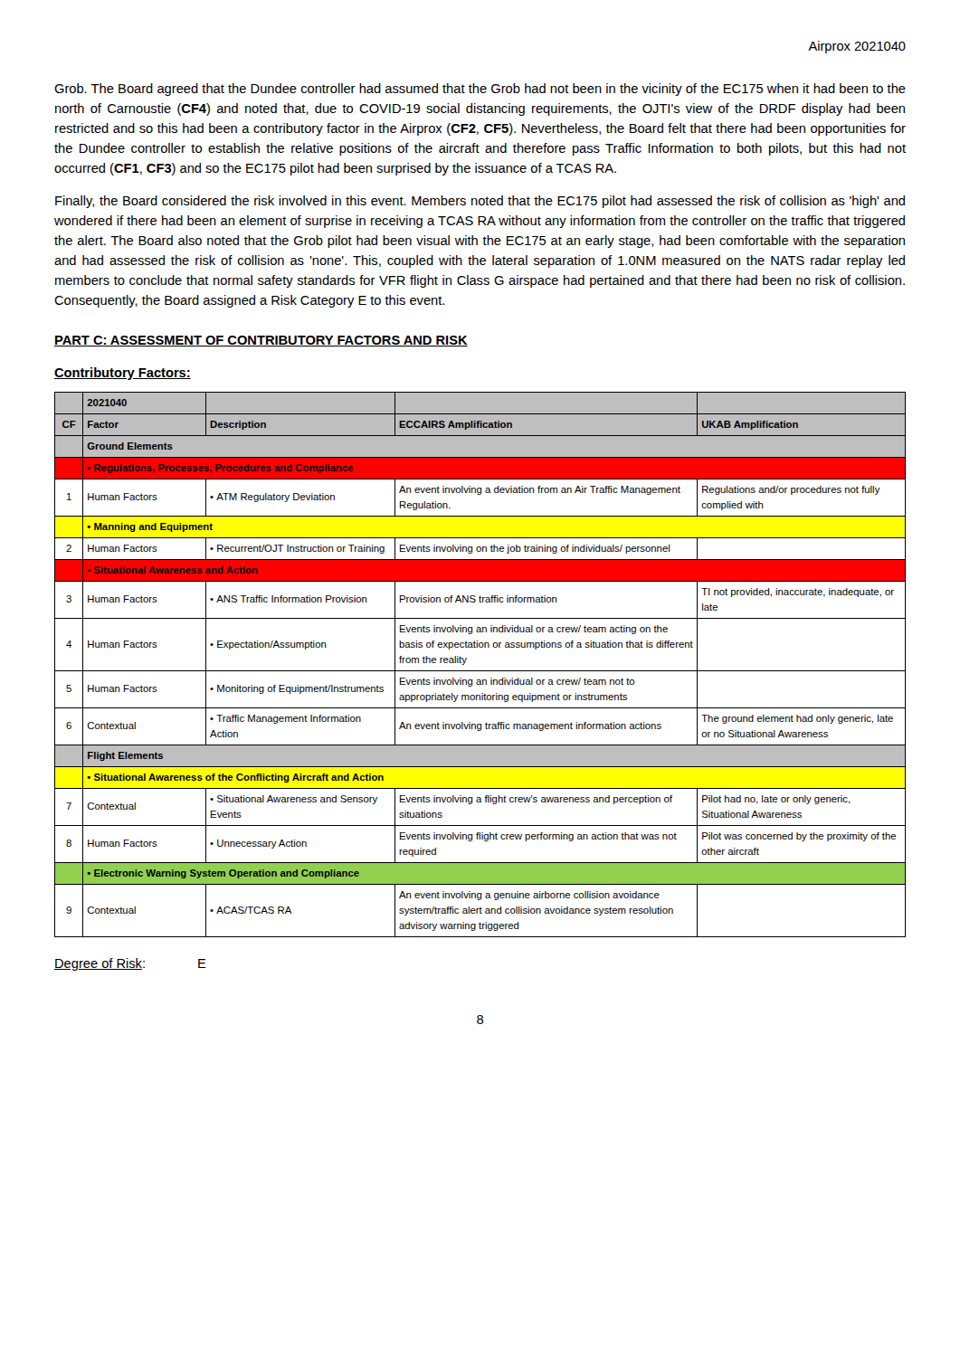Airprox 2021040
Grob. The Board agreed that the Dundee controller had assumed that the Grob had not been in the vicinity of the EC175 when it had been to the north of Carnoustie (CF4) and noted that, due to COVID-19 social distancing requirements, the OJTI's view of the DRDF display had been restricted and so this had been a contributory factor in the Airprox (CF2, CF5). Nevertheless, the Board felt that there had been opportunities for the Dundee controller to establish the relative positions of the aircraft and therefore pass Traffic Information to both pilots, but this had not occurred (CF1, CF3) and so the EC175 pilot had been surprised by the issuance of a TCAS RA.
Finally, the Board considered the risk involved in this event. Members noted that the EC175 pilot had assessed the risk of collision as 'high' and wondered if there had been an element of surprise in receiving a TCAS RA without any information from the controller on the traffic that triggered the alert. The Board also noted that the Grob pilot had been visual with the EC175 at an early stage, had been comfortable with the separation and had assessed the risk of collision as 'none'. This, coupled with the lateral separation of 1.0NM measured on the NATS radar replay led members to conclude that normal safety standards for VFR flight in Class G airspace had pertained and that there had been no risk of collision. Consequently, the Board assigned a Risk Category E to this event.
PART C: ASSESSMENT OF CONTRIBUTORY FACTORS AND RISK
Contributory Factors:
| | 2021040 | | | |
| CF | Factor | Description | ECCAIRS Amplification | UKAB Amplification |
| | Ground Elements |
| | Regulations, Processes, Procedures and Compliance |
| 1 | Human Factors | ATM Regulatory Deviation | An event involving a deviation from an Air Traffic Management Regulation. | Regulations and/or procedures not fully complied with |
| | Manning and Equipment |
| 2 | Human Factors | Recurrent/OJT Instruction or Training | Events involving on the job training of individuals/ personnel | |
| | Situational Awareness and Action |
| 3 | Human Factors | ANS Traffic Information Provision | Provision of ANS traffic information | TI not provided, inaccurate, inadequate, or late |
| 4 | Human Factors | Expectation/Assumption | Events involving an individual or a crew/ team acting on the basis of expectation or assumptions of a situation that is different from the reality | |
| 5 | Human Factors | Monitoring of Equipment/Instruments | Events involving an individual or a crew/ team not to appropriately monitoring equipment or instruments | |
| 6 | Contextual | Traffic Management Information Action | An event involving traffic management information actions | The ground element had only generic, late or no Situational Awareness |
| | Flight Elements |
| | Situational Awareness of the Conflicting Aircraft and Action |
| 7 | Contextual | Situational Awareness and Sensory Events | Events involving a flight crew's awareness and perception of situations | Pilot had no, late or only generic, Situational Awareness |
| 8 | Human Factors | Unnecessary Action | Events involving flight crew performing an action that was not required | Pilot was concerned by the proximity of the other aircraft |
| | Electronic Warning System Operation and Compliance |
| 9 | Contextual | ACAS/TCAS RA | An event involving a genuine airborne collision avoidance system/traffic alert and collision avoidance system resolution advisory warning triggered | |
Degree of Risk: E
8